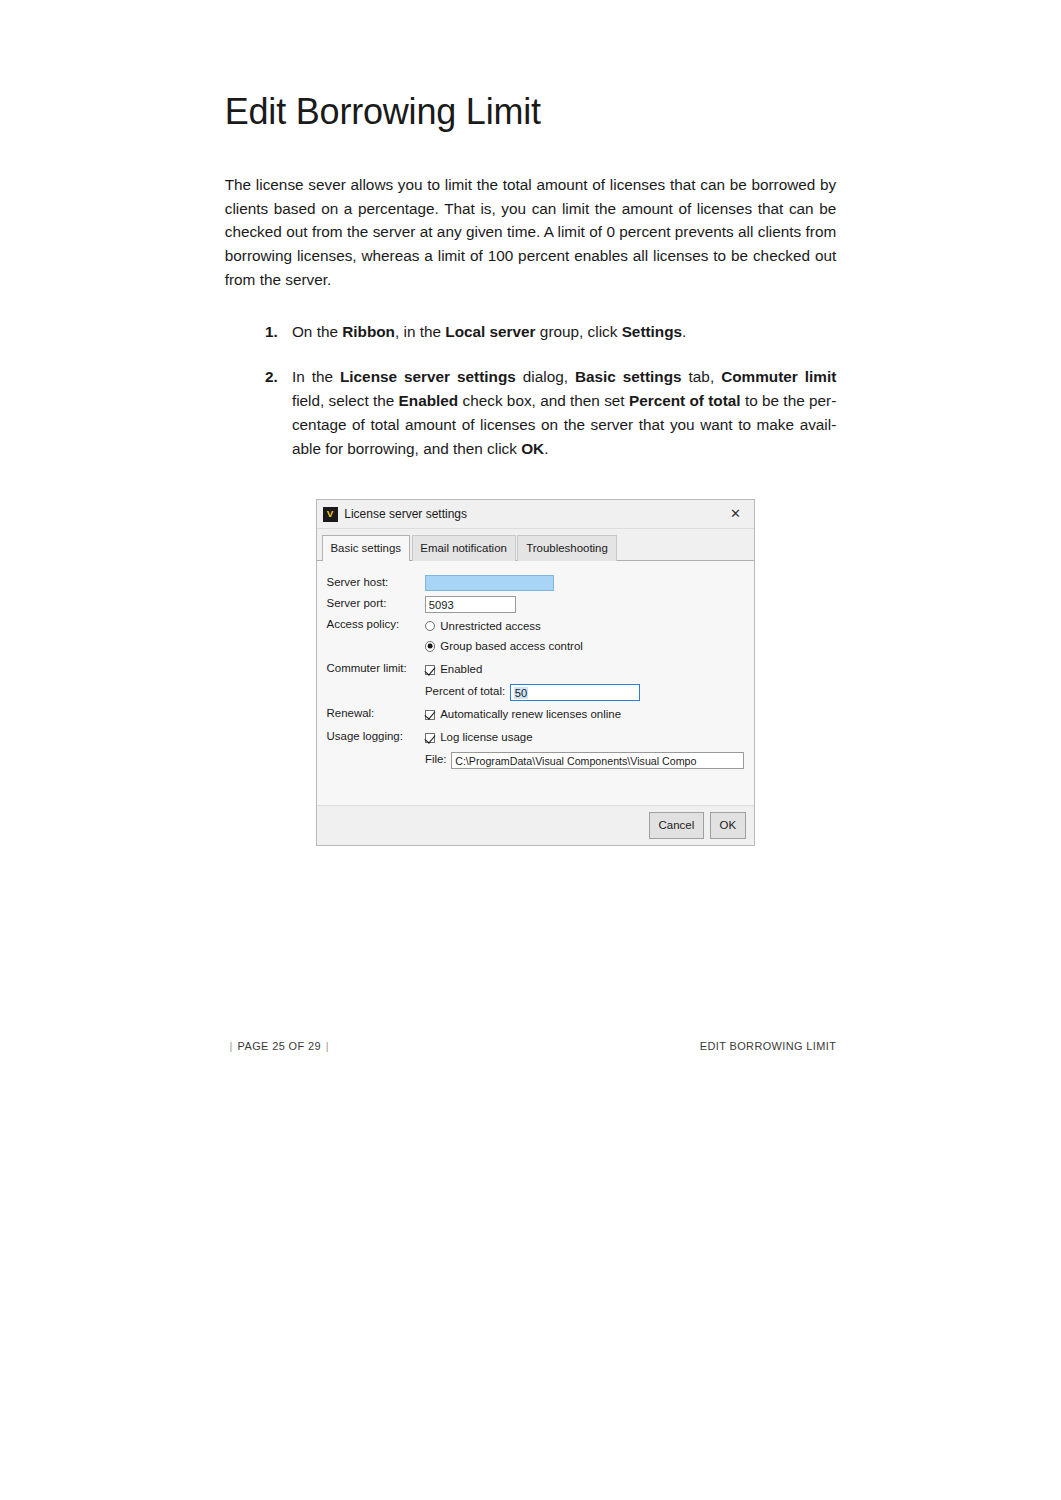Edit Borrowing Limit
The license sever allows you to limit the total amount of licenses that can be borrowed by clients based on a percentage. That is, you can limit the amount of licenses that can be checked out from the server at any given time. A limit of 0 percent prevents all clients from borrowing licenses, whereas a limit of 100 percent enables all licenses to be checked out from the server.
On the Ribbon, in the Local server group, click Settings.
In the License server settings dialog, Basic settings tab, Commuter limit field, select the Enabled check box, and then set Percent of total to be the percentage of total amount of licenses on the server that you want to make available for borrowing, and then click OK.
V
License server settings
✕
Basic settings
Email notification
Troubleshooting
| Server host: | |
| Server port: | 5093 |
| Access policy: | Unrestricted access Group based access control |
| Commuter limit: | Enabled Percent of total: 50 |
| Renewal: | Automatically renew licenses online |
| Usage logging: | Log license usage File: C:\ProgramData\Visual Components\Visual Compo |
Cancel
OK
|Page 25 of 29|
Edit Borrowing Limit